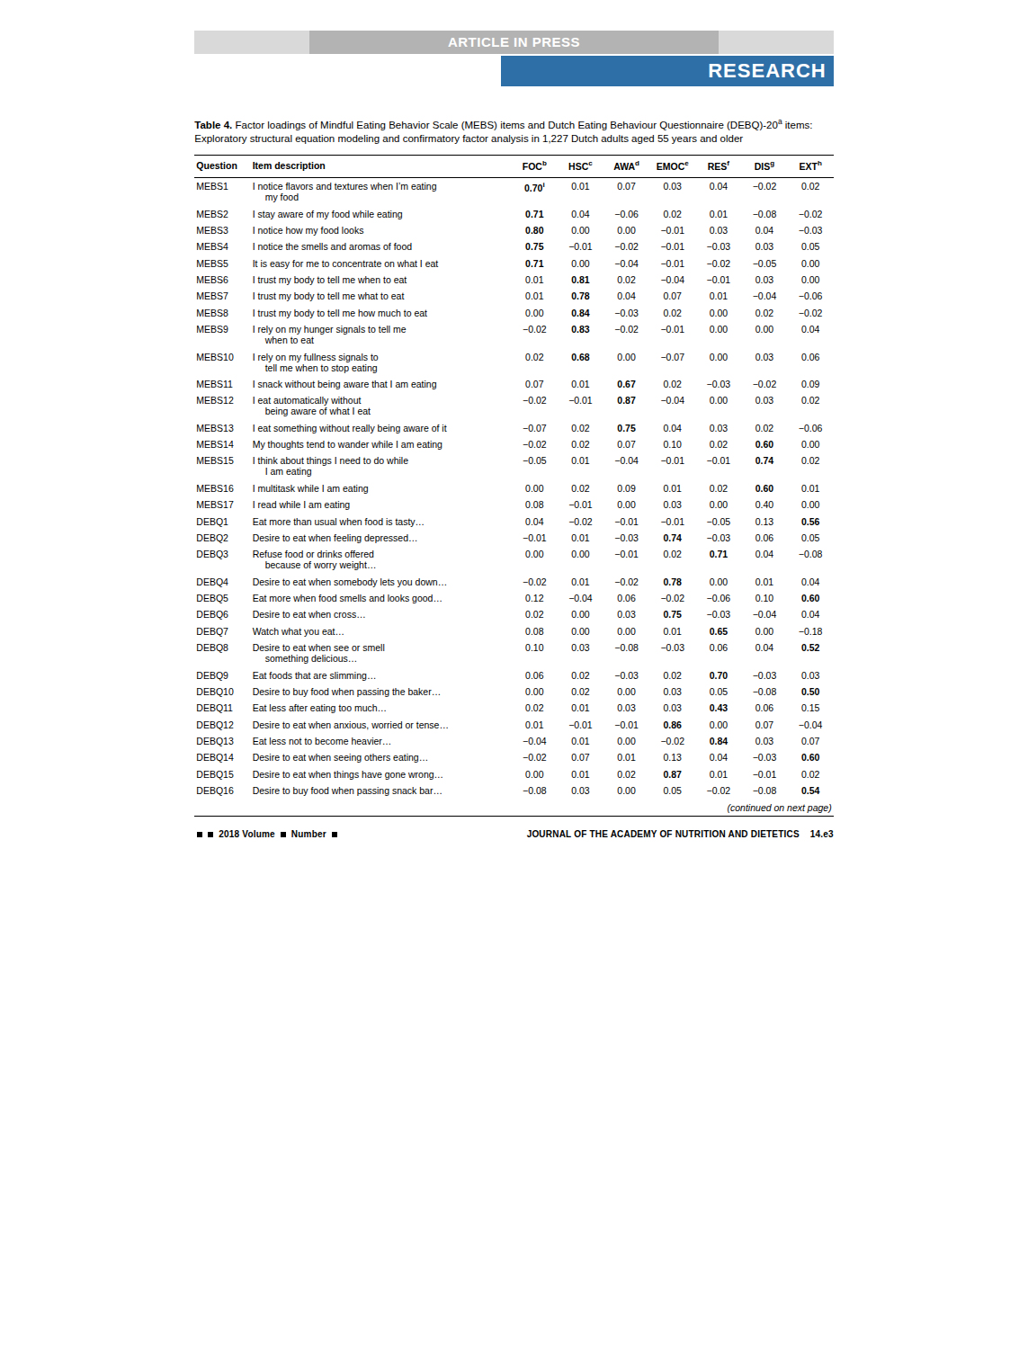ARTICLE IN PRESS
RESEARCH
Table 4. Factor loadings of Mindful Eating Behavior Scale (MEBS) items and Dutch Eating Behaviour Questionnaire (DEBQ)-20a items: Exploratory structural equation modeling and confirmatory factor analysis in 1,227 Dutch adults aged 55 years and older
| Question | Item description | FOC b | HSC c | AWA d | EMOC e | RES f | DIS g | EXT h |
| --- | --- | --- | --- | --- | --- | --- | --- | --- |
| MEBS1 | I notice flavors and textures when I’m eating my food | 0.70 i | 0.01 | 0.07 | 0.03 | 0.04 | −0.02 | 0.02 |
| MEBS2 | I stay aware of my food while eating | 0.71 | 0.04 | −0.06 | 0.02 | 0.01 | −0.08 | −0.02 |
| MEBS3 | I notice how my food looks | 0.80 | 0.00 | 0.00 | −0.01 | 0.03 | 0.04 | −0.03 |
| MEBS4 | I notice the smells and aromas of food | 0.75 | −0.01 | −0.02 | −0.01 | −0.03 | 0.03 | 0.05 |
| MEBS5 | It is easy for me to concentrate on what I eat | 0.71 | 0.00 | −0.04 | −0.01 | −0.02 | −0.05 | 0.00 |
| MEBS6 | I trust my body to tell me when to eat | 0.01 | 0.81 | 0.02 | −0.04 | −0.01 | 0.03 | 0.00 |
| MEBS7 | I trust my body to tell me what to eat | 0.01 | 0.78 | 0.04 | 0.07 | 0.01 | −0.04 | −0.06 |
| MEBS8 | I trust my body to tell me how much to eat | 0.00 | 0.84 | −0.03 | 0.02 | 0.00 | 0.02 | −0.02 |
| MEBS9 | I rely on my hunger signals to tell me when to eat | −0.02 | 0.83 | −0.02 | −0.01 | 0.00 | 0.00 | 0.04 |
| MEBS10 | I rely on my fullness signals to tell me when to stop eating | 0.02 | 0.68 | 0.00 | −0.07 | 0.00 | 0.03 | 0.06 |
| MEBS11 | I snack without being aware that I am eating | 0.07 | 0.01 | 0.67 | 0.02 | −0.03 | −0.02 | 0.09 |
| MEBS12 | I eat automatically without being aware of what I eat | −0.02 | −0.01 | 0.87 | −0.04 | 0.00 | 0.03 | 0.02 |
| MEBS13 | I eat something without really being aware of it | −0.07 | 0.02 | 0.75 | 0.04 | 0.03 | 0.02 | −0.06 |
| MEBS14 | My thoughts tend to wander while I am eating | −0.02 | 0.02 | 0.07 | 0.10 | 0.02 | 0.60 | 0.00 |
| MEBS15 | I think about things I need to do while I am eating | −0.05 | 0.01 | −0.04 | −0.01 | −0.01 | 0.74 | 0.02 |
| MEBS16 | I multitask while I am eating | 0.00 | 0.02 | 0.09 | 0.01 | 0.02 | 0.60 | 0.01 |
| MEBS17 | I read while I am eating | 0.08 | −0.01 | 0.00 | 0.03 | 0.00 | 0.40 | 0.00 |
| DEBQ1 | Eat more than usual when food is tasty… | 0.04 | −0.02 | −0.01 | −0.01 | −0.05 | 0.13 | 0.56 |
| DEBQ2 | Desire to eat when feeling depressed… | −0.01 | 0.01 | −0.03 | 0.74 | −0.03 | 0.06 | 0.05 |
| DEBQ3 | Refuse food or drinks offered because of worry weight… | 0.00 | 0.00 | −0.01 | 0.02 | 0.71 | 0.04 | −0.08 |
| DEBQ4 | Desire to eat when somebody lets you down… | −0.02 | 0.01 | −0.02 | 0.78 | 0.00 | 0.01 | 0.04 |
| DEBQ5 | Eat more when food smells and looks good… | 0.12 | −0.04 | 0.06 | −0.02 | −0.06 | 0.10 | 0.60 |
| DEBQ6 | Desire to eat when cross… | 0.02 | 0.00 | 0.03 | 0.75 | −0.03 | −0.04 | 0.04 |
| DEBQ7 | Watch what you eat… | 0.08 | 0.00 | 0.00 | 0.01 | 0.65 | 0.00 | −0.18 |
| DEBQ8 | Desire to eat when see or smell something delicious… | 0.10 | 0.03 | −0.08 | −0.03 | 0.06 | 0.04 | 0.52 |
| DEBQ9 | Eat foods that are slimming… | 0.06 | 0.02 | −0.03 | 0.02 | 0.70 | −0.03 | 0.03 |
| DEBQ10 | Desire to buy food when passing the baker… | 0.00 | 0.02 | 0.00 | 0.03 | 0.05 | −0.08 | 0.50 |
| DEBQ11 | Eat less after eating too much… | 0.02 | 0.01 | 0.03 | 0.03 | 0.43 | 0.06 | 0.15 |
| DEBQ12 | Desire to eat when anxious, worried or tense… | 0.01 | −0.01 | −0.01 | 0.86 | 0.00 | 0.07 | −0.04 |
| DEBQ13 | Eat less not to become heavier… | −0.04 | 0.01 | 0.00 | −0.02 | 0.84 | 0.03 | 0.07 |
| DEBQ14 | Desire to eat when seeing others eating… | −0.02 | 0.07 | 0.01 | 0.13 | 0.04 | −0.03 | 0.60 |
| DEBQ15 | Desire to eat when things have gone wrong… | 0.00 | 0.01 | 0.02 | 0.87 | 0.01 | −0.01 | 0.02 |
| DEBQ16 | Desire to buy food when passing snack bar… | −0.08 | 0.03 | 0.00 | 0.05 | −0.02 | −0.08 | 0.54 |
| (continued on next page) |
2018 Volume Number
JOURNAL OF THE ACADEMY OF NUTRITION AND DIETETICS 14.e3